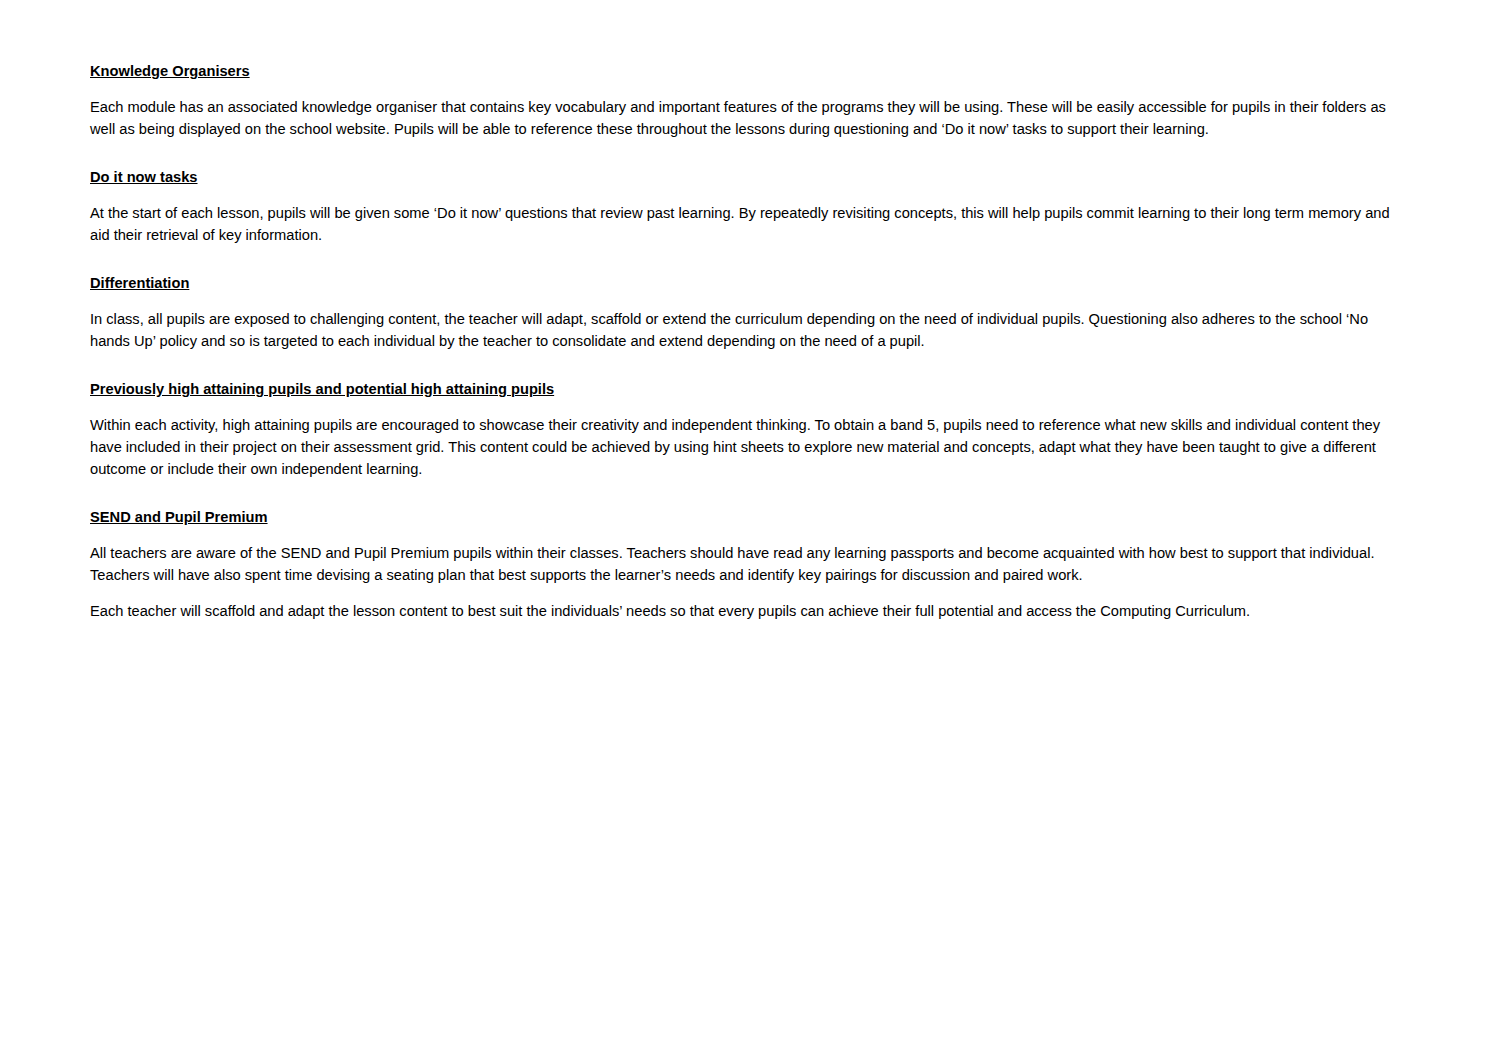Knowledge Organisers
Each module has an associated knowledge organiser that contains key vocabulary and important features of the programs they will be using. These will be easily accessible for pupils in their folders as well as being displayed on the school website. Pupils will be able to reference these throughout the lessons during questioning and ‘Do it now’ tasks to support their learning.
Do it now tasks
At the start of each lesson, pupils will be given some ‘Do it now’ questions that review past learning. By repeatedly revisiting concepts, this will help pupils commit learning to their long term memory and aid their retrieval of key information.
Differentiation
In class, all pupils are exposed to challenging content, the teacher will adapt, scaffold or extend the curriculum depending on the need of individual pupils. Questioning also adheres to the school ‘No hands Up’ policy and so is targeted to each individual by the teacher to consolidate and extend depending on the need of a pupil.
Previously high attaining pupils and potential high attaining pupils
Within each activity, high attaining pupils are encouraged to showcase their creativity and independent thinking. To obtain a band 5, pupils need to reference what new skills and individual content they have included in their project on their assessment grid. This content could be achieved by using hint sheets to explore new material and concepts, adapt what they have been taught to give a different outcome or include their own independent learning.
SEND and Pupil Premium
All teachers are aware of the SEND and Pupil Premium pupils within their classes. Teachers should have read any learning passports and become acquainted with how best to support that individual. Teachers will have also spent time devising a seating plan that best supports the learner’s needs and identify key pairings for discussion and paired work.
Each teacher will scaffold and adapt the lesson content to best suit the individuals’ needs so that every pupils can achieve their full potential and access the Computing Curriculum.